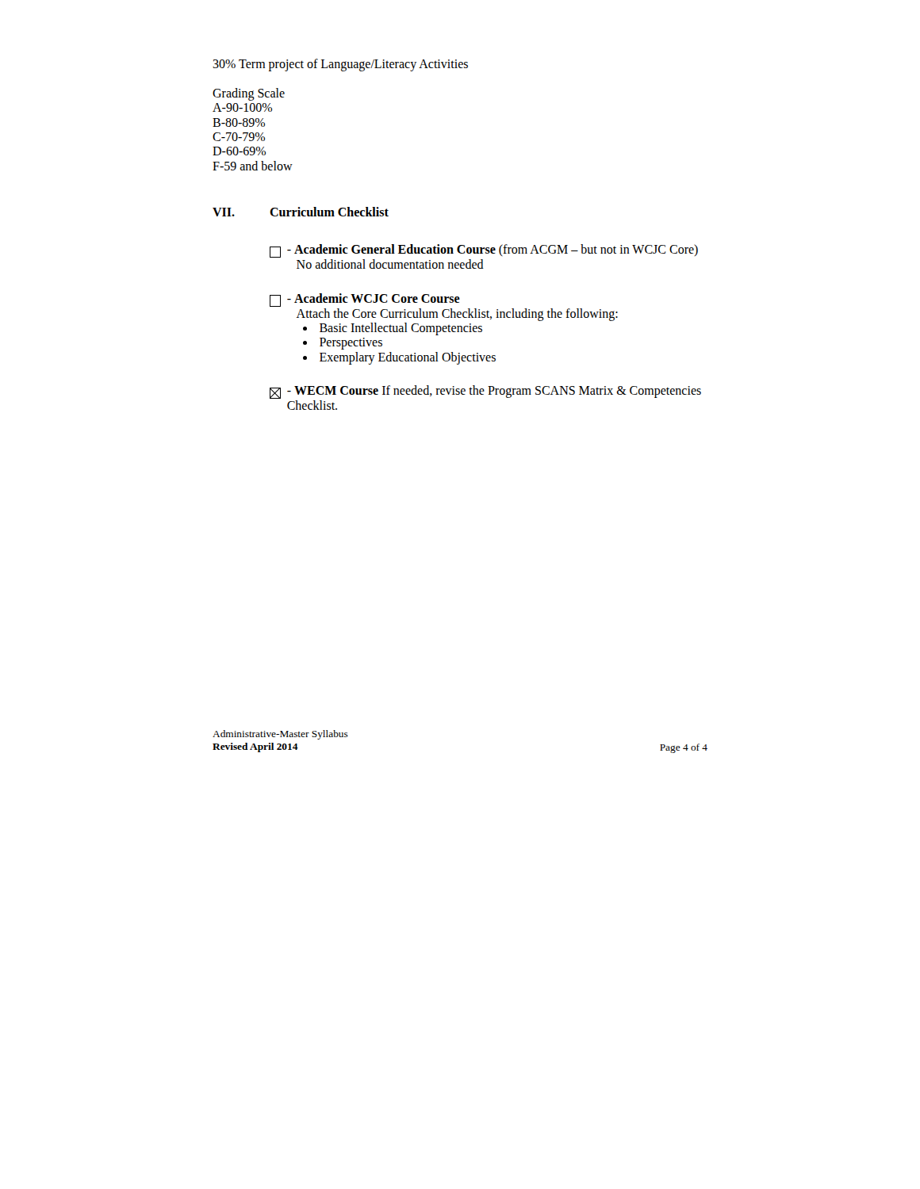30% Term project of Language/Literacy Activities
Grading Scale
A-90-100%
B-80-89%
C-70-79%
D-60-69%
F-59 and below
VII. Curriculum Checklist
- Academic General Education Course (from ACGM – but not in WCJC Core)
No additional documentation needed
- Academic WCJC Core Course
Attach the Core Curriculum Checklist, including the following:
Basic Intellectual Competencies
Perspectives
Exemplary Educational Objectives
- WECM Course If needed, revise the Program SCANS Matrix & Competencies Checklist.
Administrative-Master Syllabus
Revised April 2014
Page 4 of 4